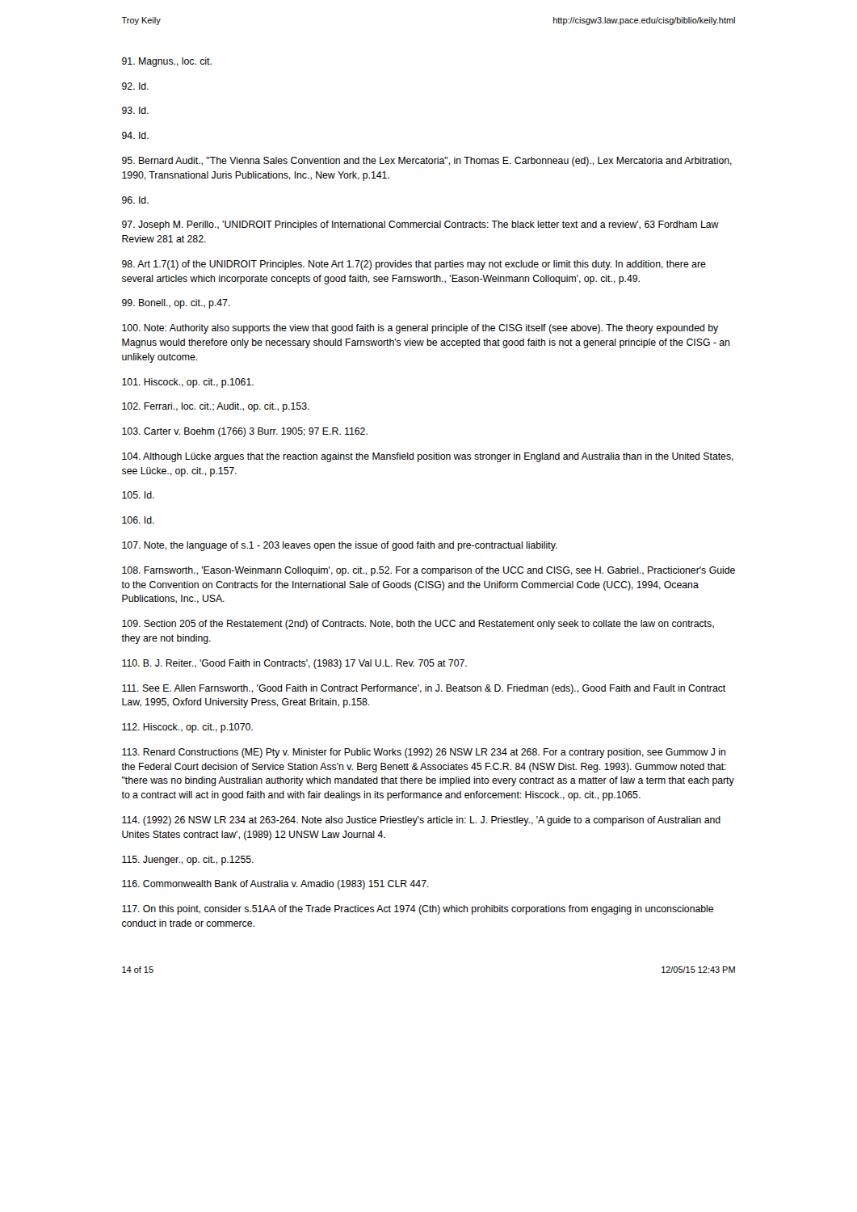Troy Keily
http://cisgw3.law.pace.edu/cisg/biblio/keily.html
91. Magnus., loc. cit.
92. Id.
93. Id.
94. Id.
95. Bernard Audit., "The Vienna Sales Convention and the Lex Mercatoria", in Thomas E. Carbonneau (ed)., Lex Mercatoria and Arbitration, 1990, Transnational Juris Publications, Inc., New York, p.141.
96. Id.
97. Joseph M. Perillo., 'UNIDROIT Principles of International Commercial Contracts: The black letter text and a review', 63 Fordham Law Review 281 at 282.
98. Art 1.7(1) of the UNIDROIT Principles. Note Art 1.7(2) provides that parties may not exclude or limit this duty. In addition, there are several articles which incorporate concepts of good faith, see Farnsworth., 'Eason-Weinmann Colloquim', op. cit., p.49.
99. Bonell., op. cit., p.47.
100. Note: Authority also supports the view that good faith is a general principle of the CISG itself (see above). The theory expounded by Magnus would therefore only be necessary should Farnsworth's view be accepted that good faith is not a general principle of the CISG - an unlikely outcome.
101. Hiscock., op. cit., p.1061.
102. Ferrari., loc. cit.; Audit., op. cit., p.153.
103. Carter v. Boehm (1766) 3 Burr. 1905; 97 E.R. 1162.
104. Although Lücke argues that the reaction against the Mansfield position was stronger in England and Australia than in the United States, see Lücke., op. cit., p.157.
105. Id.
106. Id.
107. Note, the language of s.1 - 203 leaves open the issue of good faith and pre-contractual liability.
108. Farnsworth., 'Eason-Weinmann Colloquim', op. cit., p.52. For a comparison of the UCC and CISG, see H. Gabriel., Practicioner's Guide to the Convention on Contracts for the International Sale of Goods (CISG) and the Uniform Commercial Code (UCC), 1994, Oceana Publications, Inc., USA.
109. Section 205 of the Restatement (2nd) of Contracts. Note, both the UCC and Restatement only seek to collate the law on contracts, they are not binding.
110. B. J. Reiter., 'Good Faith in Contracts', (1983) 17 Val U.L. Rev. 705 at 707.
111. See E. Allen Farnsworth., 'Good Faith in Contract Performance', in J. Beatson & D. Friedman (eds)., Good Faith and Fault in Contract Law, 1995, Oxford University Press, Great Britain, p.158.
112. Hiscock., op. cit., p.1070.
113. Renard Constructions (ME) Pty v. Minister for Public Works (1992) 26 NSW LR 234 at 268. For a contrary position, see Gummow J in the Federal Court decision of Service Station Ass'n v. Berg Benett & Associates 45 F.C.R. 84 (NSW Dist. Reg. 1993). Gummow noted that: "there was no binding Australian authority which mandated that there be implied into every contract as a matter of law a term that each party to a contract will act in good faith and with fair dealings in its performance and enforcement: Hiscock., op. cit., pp.1065.
114. (1992) 26 NSW LR 234 at 263-264. Note also Justice Priestley's article in: L. J. Priestley., 'A guide to a comparison of Australian and Unites States contract law', (1989) 12 UNSW Law Journal 4.
115. Juenger., op. cit., p.1255.
116. Commonwealth Bank of Australia v. Amadio (1983) 151 CLR 447.
117. On this point, consider s.51AA of the Trade Practices Act 1974 (Cth) which prohibits corporations from engaging in unconscionable conduct in trade or commerce.
14 of 15
12/05/15 12:43 PM